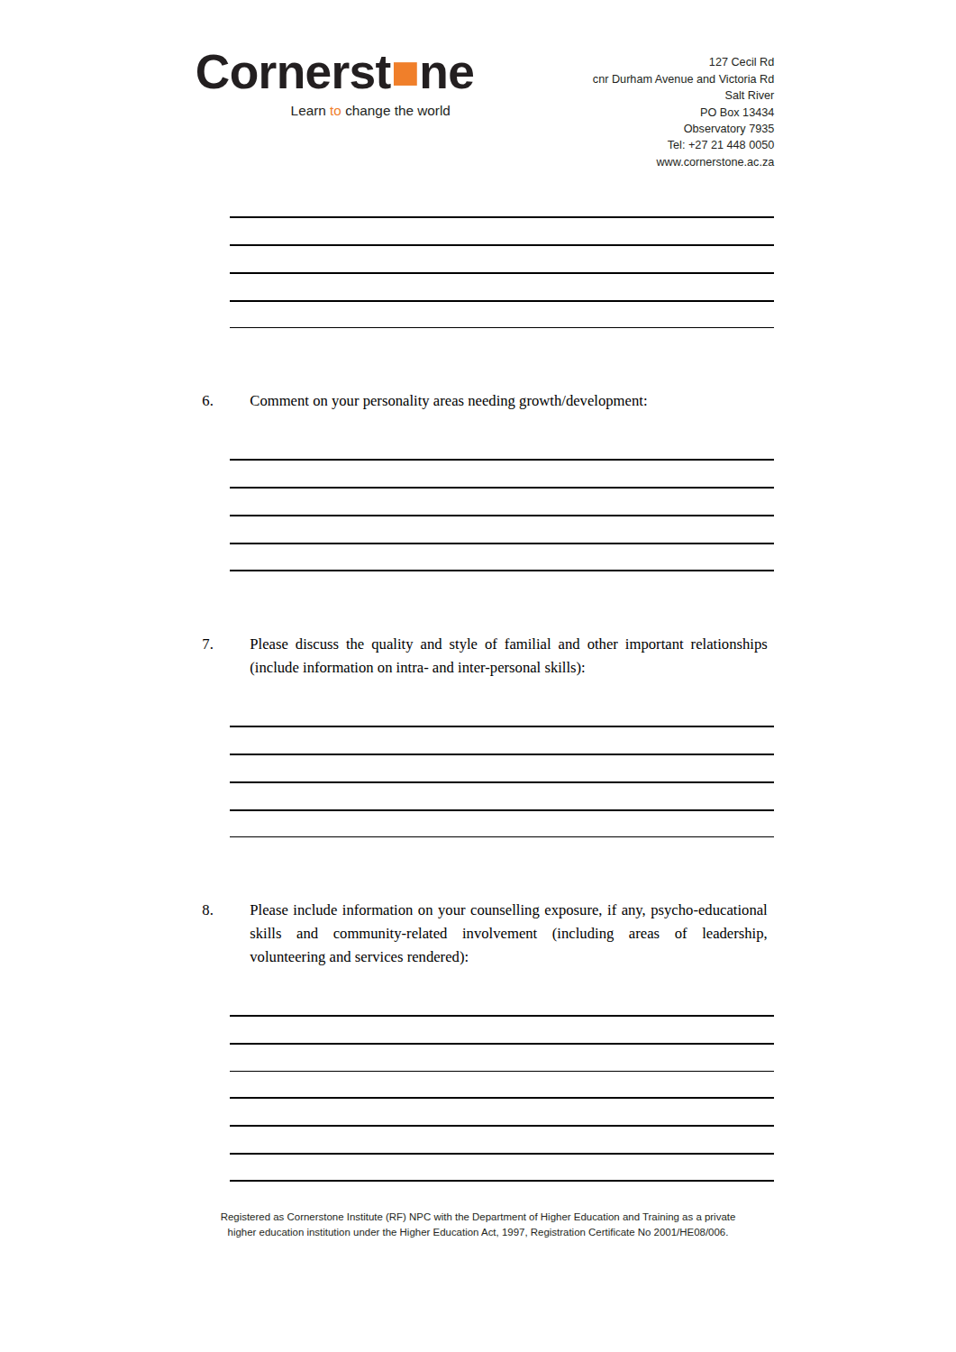Cornerst■ne
Learn to change the world
127 Cecil Rd
cnr Durham Avenue and Victoria Rd
Salt River
PO Box 13434
Observatory 7935
Tel: +27 21 448 0050
www.cornerstone.ac.za
6.
Comment on your personality areas needing growth/development:
7.
Please discuss the quality and style of familial and other important relationships (include information on intra- and inter-personal skills):
8.
Please include information on your counselling exposure, if any, psycho-educational skills and community-related involvement (including areas of leadership, volunteering and services rendered):
Registered as Cornerstone Institute (RF) NPC with the Department of Higher Education and Training as a private
higher education institution under the Higher Education Act, 1997, Registration Certificate No 2001/HE08/006.